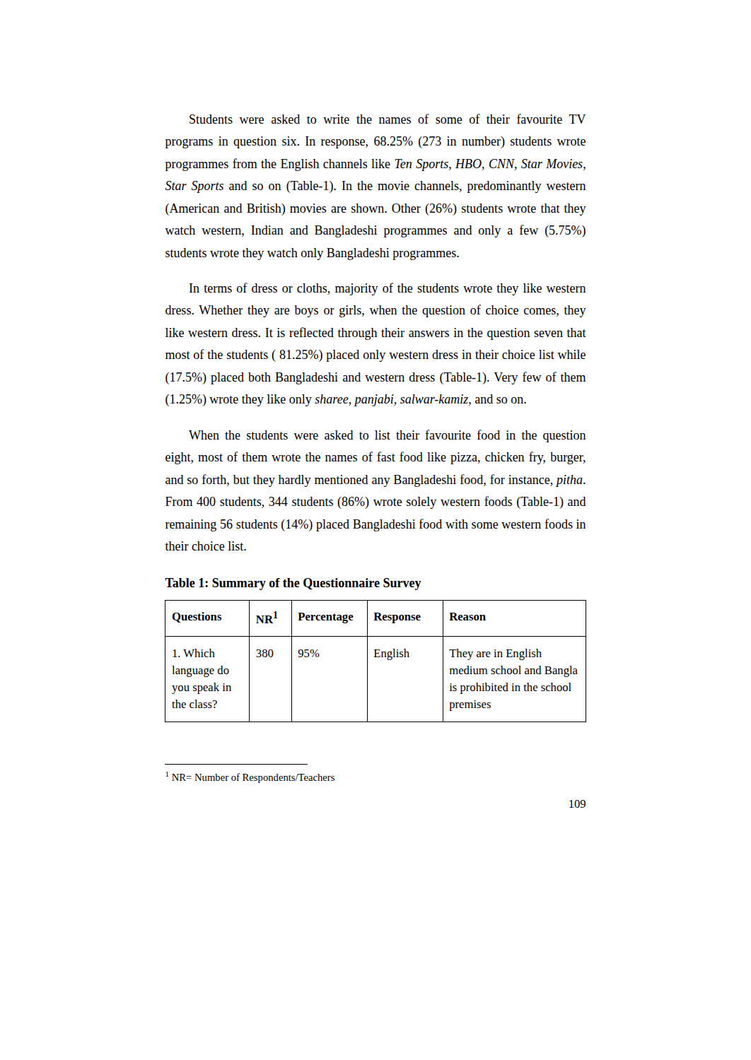Students were asked to write the names of some of their favourite TV programs in question six. In response, 68.25% (273 in number) students wrote programmes from the English channels like Ten Sports, HBO, CNN, Star Movies, Star Sports and so on (Table-1). In the movie channels, predominantly western (American and British) movies are shown. Other (26%) students wrote that they watch western, Indian and Bangladeshi programmes and only a few (5.75%) students wrote they watch only Bangladeshi programmes.
In terms of dress or cloths, majority of the students wrote they like western dress. Whether they are boys or girls, when the question of choice comes, they like western dress. It is reflected through their answers in the question seven that most of the students ( 81.25%) placed only western dress in their choice list while (17.5%) placed both Bangladeshi and western dress (Table-1). Very few of them (1.25%) wrote they like only sharee, panjabi, salwar-kamiz, and so on.
When the students were asked to list their favourite food in the question eight, most of them wrote the names of fast food like pizza, chicken fry, burger, and so forth, but they hardly mentioned any Bangladeshi food, for instance, pitha. From 400 students, 344 students (86%) wrote solely western foods (Table-1) and remaining 56 students (14%) placed Bangladeshi food with some western foods in their choice list.
Table 1: Summary of the Questionnaire Survey
| Questions | NR 1 | Percentage | Response | Reason |
| --- | --- | --- | --- | --- |
| 1. Which language do you speak in the class? | 380 | 95% | English | They are in English medium school and Bangla is prohibited in the school premises |
1 NR= Number of Respondents/Teachers
109